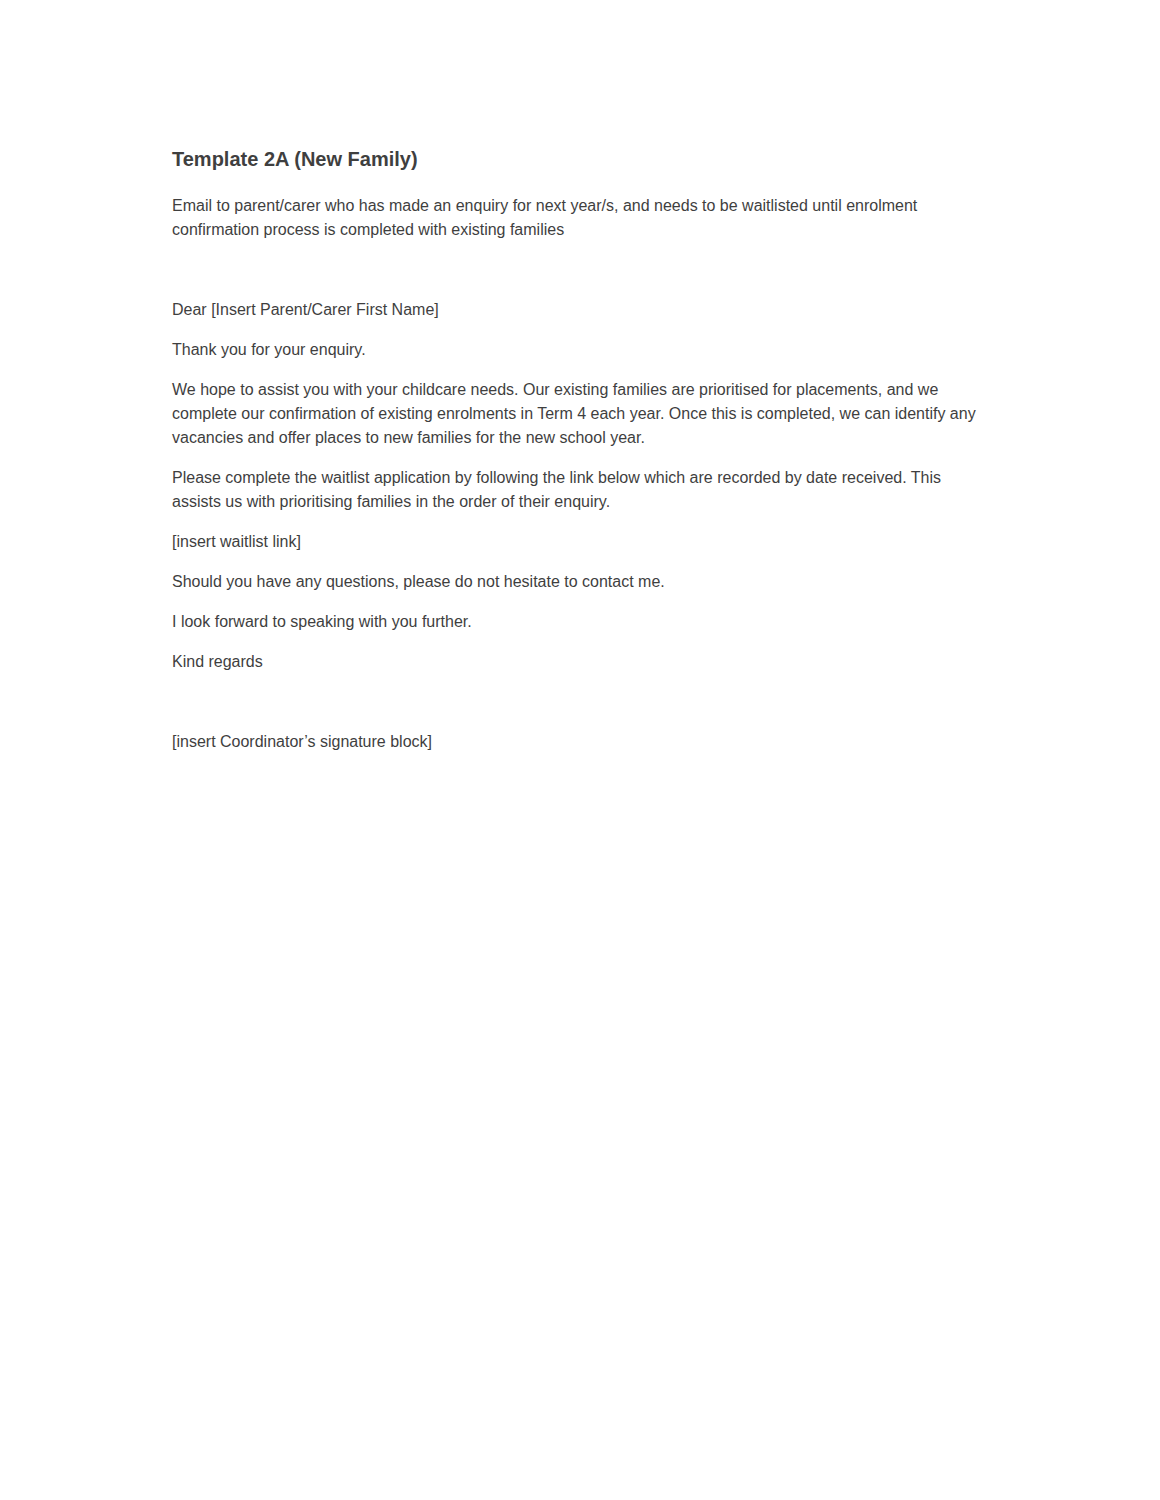Template 2A (New Family)
Email to parent/carer who has made an enquiry for next year/s, and needs to be waitlisted until enrolment confirmation process is completed with existing families
Dear [Insert Parent/Carer First Name]
Thank you for your enquiry.
We hope to assist you with your childcare needs. Our existing families are prioritised for placements, and we complete our confirmation of existing enrolments in Term 4 each year. Once this is completed, we can identify any vacancies and offer places to new families for the new school year.
Please complete the waitlist application by following the link below which are recorded by date received. This assists us with prioritising families in the order of their enquiry.
[insert waitlist link]
Should you have any questions, please do not hesitate to contact me.
I look forward to speaking with you further.
Kind regards
[insert Coordinator’s signature block]